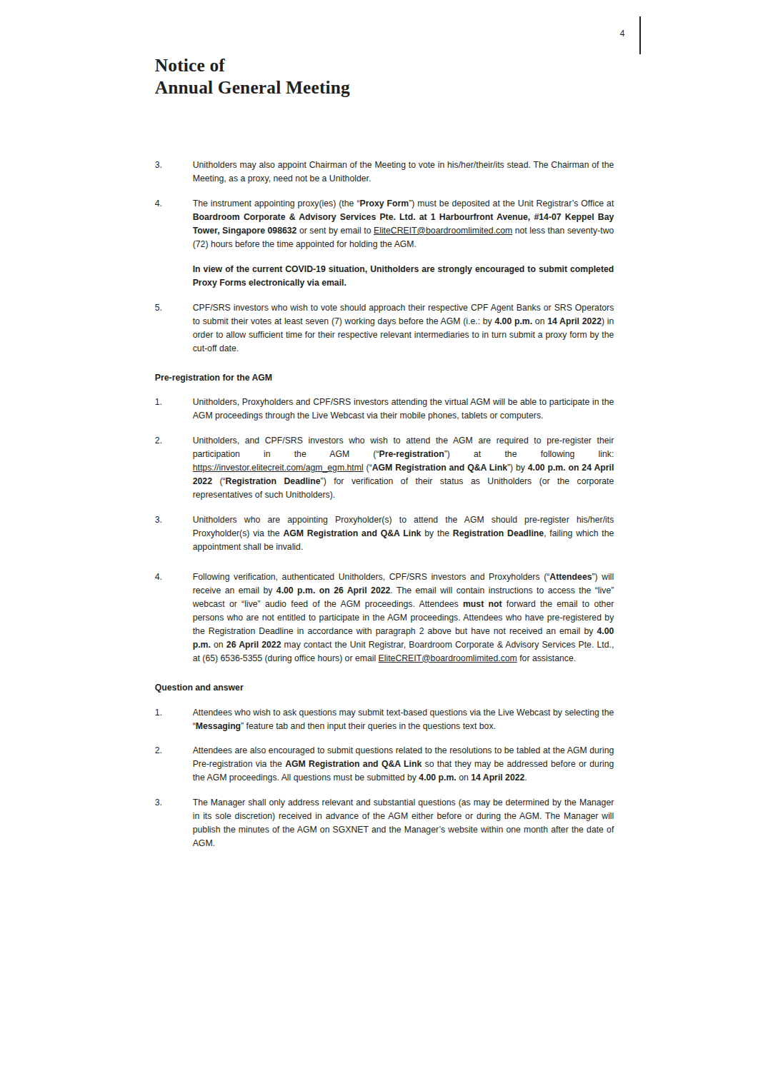4
Notice of
Annual General Meeting
3. Unitholders may also appoint Chairman of the Meeting to vote in his/her/their/its stead. The Chairman of the Meeting, as a proxy, need not be a Unitholder.
4. The instrument appointing proxy(ies) (the “Proxy Form”) must be deposited at the Unit Registrar’s Office at Boardroom Corporate & Advisory Services Pte. Ltd. at 1 Harbourfront Avenue, #14-07 Keppel Bay Tower, Singapore 098632 or sent by email to EliteCREIT@boardroomlimited.com not less than seventy-two (72) hours before the time appointed for holding the AGM.
In view of the current COVID-19 situation, Unitholders are strongly encouraged to submit completed Proxy Forms electronically via email.
5. CPF/SRS investors who wish to vote should approach their respective CPF Agent Banks or SRS Operators to submit their votes at least seven (7) working days before the AGM (i.e.: by 4.00 p.m. on 14 April 2022) in order to allow sufficient time for their respective relevant intermediaries to in turn submit a proxy form by the cut-off date.
Pre-registration for the AGM
1. Unitholders, Proxyholders and CPF/SRS investors attending the virtual AGM will be able to participate in the AGM proceedings through the Live Webcast via their mobile phones, tablets or computers.
2. Unitholders, and CPF/SRS investors who wish to attend the AGM are required to pre-register their participation in the AGM (“Pre-registration”) at the following link: https://investor.elitecreit.com/agm_egm.html (“AGM Registration and Q&A Link”) by 4.00 p.m. on 24 April 2022 (“Registration Deadline”) for verification of their status as Unitholders (or the corporate representatives of such Unitholders).
3. Unitholders who are appointing Proxyholder(s) to attend the AGM should pre-register his/her/its Proxyholder(s) via the AGM Registration and Q&A Link by the Registration Deadline, failing which the appointment shall be invalid.
4. Following verification, authenticated Unitholders, CPF/SRS investors and Proxyholders (“Attendees”) will receive an email by 4.00 p.m. on 26 April 2022. The email will contain instructions to access the “live” webcast or “live” audio feed of the AGM proceedings. Attendees must not forward the email to other persons who are not entitled to participate in the AGM proceedings. Attendees who have pre-registered by the Registration Deadline in accordance with paragraph 2 above but have not received an email by 4.00 p.m. on 26 April 2022 may contact the Unit Registrar, Boardroom Corporate & Advisory Services Pte. Ltd., at (65) 6536-5355 (during office hours) or email EliteCREIT@boardroomlimited.com for assistance.
Question and answer
1. Attendees who wish to ask questions may submit text-based questions via the Live Webcast by selecting the “Messaging” feature tab and then input their queries in the questions text box.
2. Attendees are also encouraged to submit questions related to the resolutions to be tabled at the AGM during Pre-registration via the AGM Registration and Q&A Link so that they may be addressed before or during the AGM proceedings. All questions must be submitted by 4.00 p.m. on 14 April 2022.
3. The Manager shall only address relevant and substantial questions (as may be determined by the Manager in its sole discretion) received in advance of the AGM either before or during the AGM. The Manager will publish the minutes of the AGM on SGXNET and the Manager’s website within one month after the date of AGM.